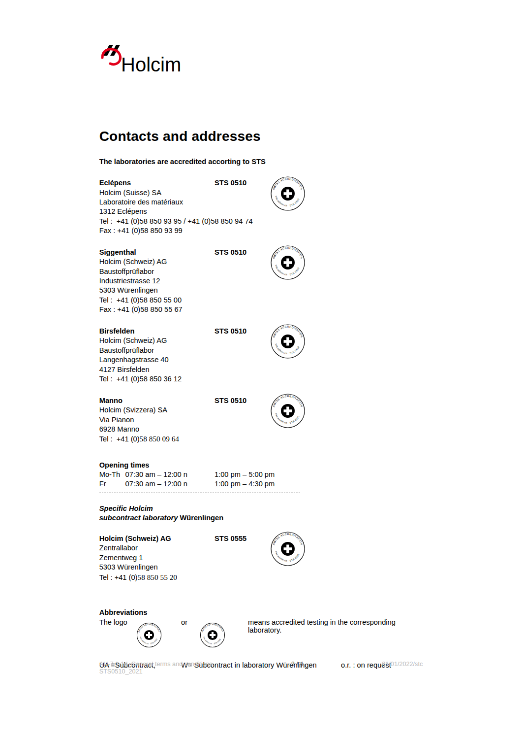Holcim
Contacts and addresses
The laboratories are accredited accorting to STS
Eclépens STS 0510
Holcim (Suisse) SA
Laboratoire des matériaux
1312 Eclépens
Tel : +41 (0)58 850 93 95 / +41 (0)58 850 94 74
Fax : +41 (0)58 850 93 99
SWISS ACCREDITATION sas.admin.ch STS 0510
Siggenthal STS 0510
Holcim (Schweiz) AG
Baustoffprüflabor
Industriestrasse 12
5303 Würenlingen
Tel : +41 (0)58 850 55 00
Fax : +41 (0)58 850 55 67
SWISS ACCREDITATION sas.admin.ch STS 0510
Birsfelden STS 0510
Holcim (Schweiz) AG
Baustoffprüflabor
Langenhagstrasse 40
4127 Birsfelden
Tel : +41 (0)58 850 36 12
SWISS ACCREDITATION sas.admin.ch STS 0510
Manno STS 0510
Holcim (Svizzera) SA
Via Pianon
6928 Manno
Tel : +41 (0)58 850 09 64
SWISS ACCREDITATION sas.admin.ch STS 0510
Opening times
| Mo-Th | 07:30 am – 12:00 n | 1:00 pm – 5:00 pm |
| Fr | 07:30 am – 12:00 n | 1:00 pm – 4:30 pm |
Specific Holcim
subcontract laboratory Würenlingen
Holcim (Schweiz) AG STS 0555
Zentrallabor
Zementweg 1
5303 Würenlingen
Tel : +41 (0)58 850 55 20
SWISS ACCREDITATION sas.admin.ch STS 0555
Abbreviations
The logo SWISS ACCREDITATION sas.admin.ch STS 0510 or SWISS ACCREDITATION sas.admin.ch STS 0555 means accredited testing in the corresponding laboratory.
UA =Subcontract, W= Subcontract in laboratory Würenlingen o.r. : on request
AU-7.1-1d_General terms and conditions
STS0510_2021
01/01/2022/stc
2 / 4